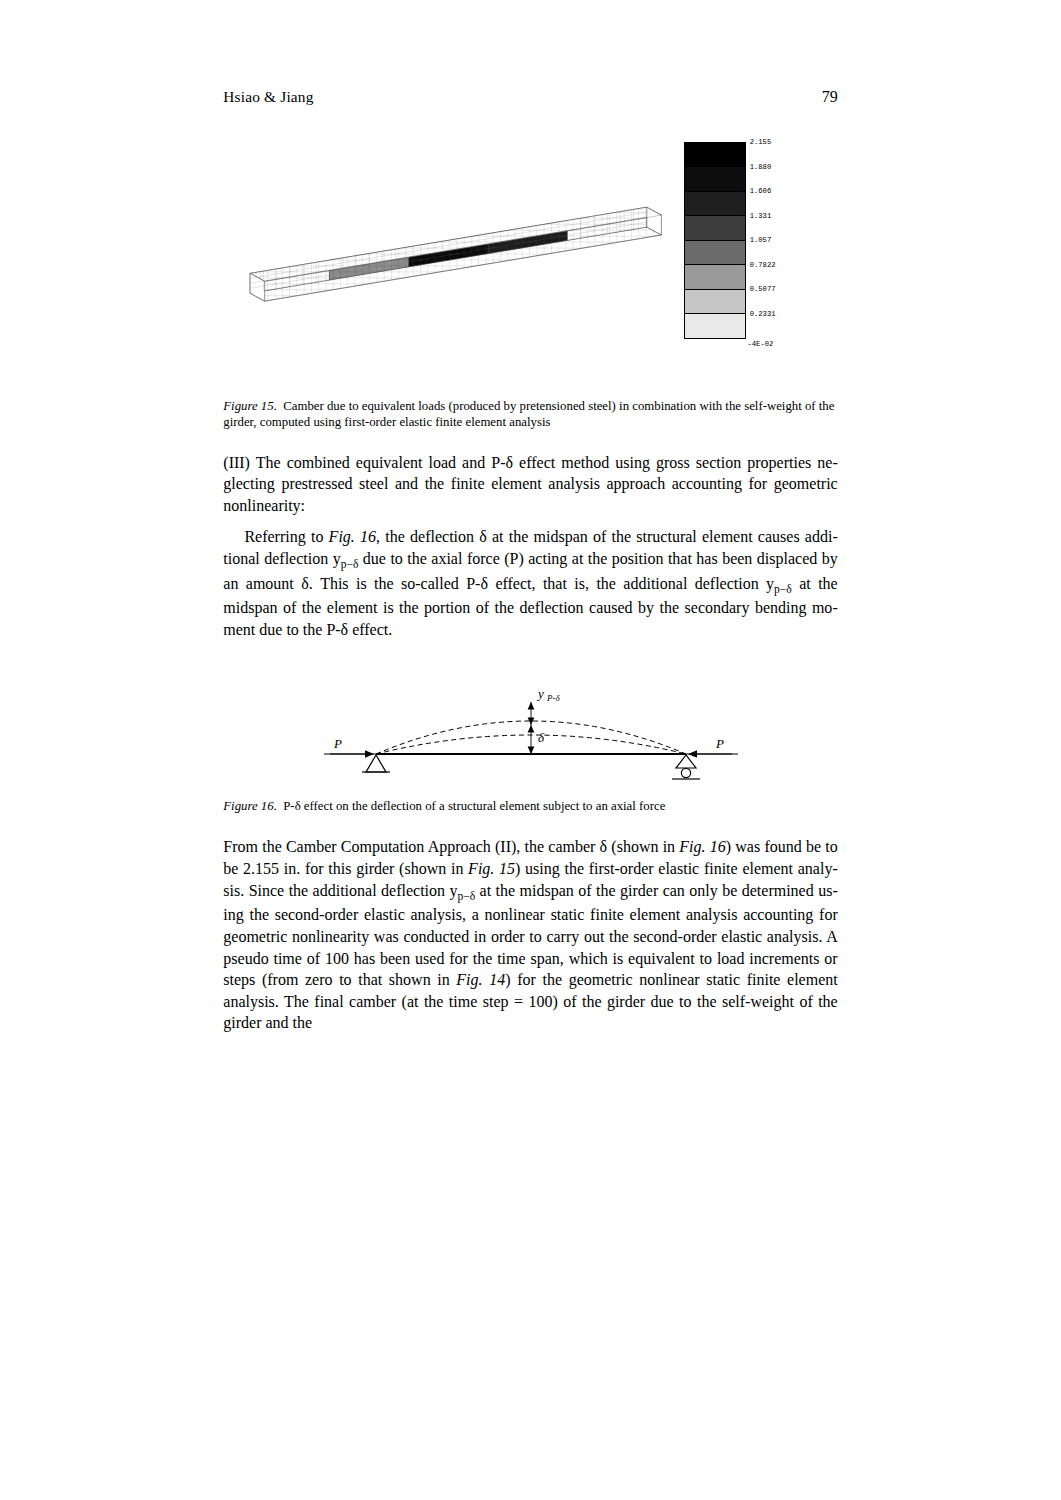Hsiao & Jiang 79
Girder drawn as a long slender prism in oblique projection. Left end is lower-left, right end is upper-right.
| | 2.155 |
| | 1.880 |
| | 1.606 |
| | 1.331 |
| | 1.057 |
| | 0.7822 |
| | 0.5077 |
| | 0.2331 |
-4E-02
Figure 15. Camber due to equivalent loads (produced by pretensioned steel) in combination with the self-weight of the girder, computed using first-order elastic finite element analysis
(III) The combined equivalent load and P-δ effect method using gross section properties neglecting prestressed steel and the finite element analysis approach accounting for geometric nonlinearity:
Referring to Fig. 16, the deflection δ at the midspan of the structural element causes additional deflection yp−δ due to the axial force (P) acting at the position that has been displaced by an amount δ. This is the so-called P-δ effect, that is, the additional deflection yp−δ at the midspan of the element is the portion of the deflection caused by the secondary bending moment due to the P-δ effect.
y P-δ δ P P
Figure 16. P-δ effect on the deflection of a structural element subject to an axial force
From the Camber Computation Approach (II), the camber δ (shown in Fig. 16) was found be to be 2.155 in. for this girder (shown in Fig. 15) using the first-order elastic finite element analysis. Since the additional deflection yp−δ at the midspan of the girder can only be determined using the second-order elastic analysis, a nonlinear static finite element analysis accounting for geometric nonlinearity was conducted in order to carry out the second-order elastic analysis. A pseudo time of 100 has been used for the time span, which is equivalent to load increments or steps (from zero to that shown in Fig. 14) for the geometric nonlinear static finite element analysis. The final camber (at the time step = 100) of the girder due to the self-weight of the girder and the